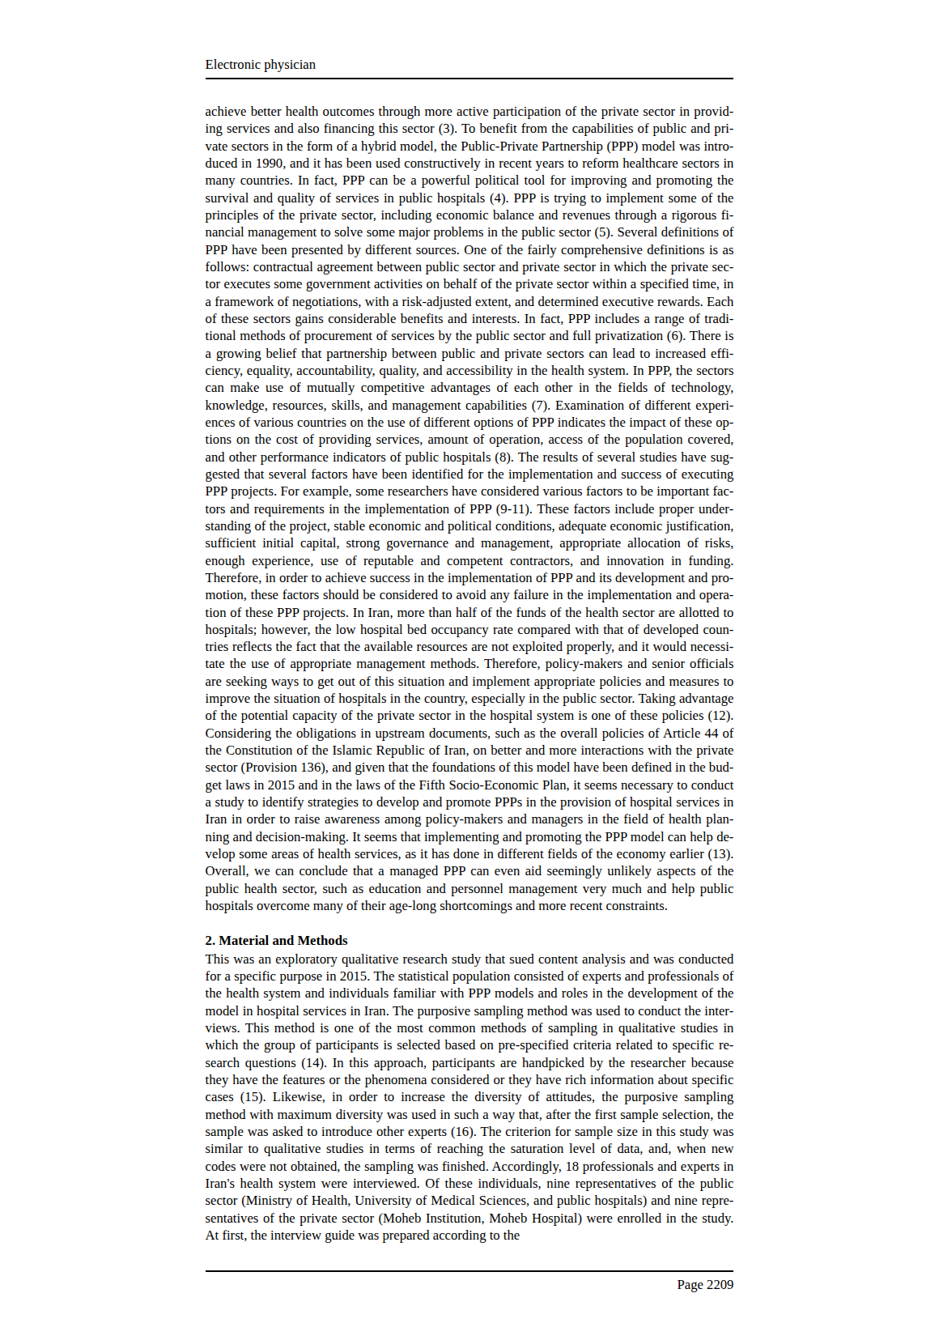Electronic physician
achieve better health outcomes through more active participation of the private sector in providing services and also financing this sector (3). To benefit from the capabilities of public and private sectors in the form of a hybrid model, the Public-Private Partnership (PPP) model was introduced in 1990, and it has been used constructively in recent years to reform healthcare sectors in many countries. In fact, PPP can be a powerful political tool for improving and promoting the survival and quality of services in public hospitals (4). PPP is trying to implement some of the principles of the private sector, including economic balance and revenues through a rigorous financial management to solve some major problems in the public sector (5). Several definitions of PPP have been presented by different sources. One of the fairly comprehensive definitions is as follows: contractual agreement between public sector and private sector in which the private sector executes some government activities on behalf of the private sector within a specified time, in a framework of negotiations, with a risk-adjusted extent, and determined executive rewards. Each of these sectors gains considerable benefits and interests. In fact, PPP includes a range of traditional methods of procurement of services by the public sector and full privatization (6). There is a growing belief that partnership between public and private sectors can lead to increased efficiency, equality, accountability, quality, and accessibility in the health system. In PPP, the sectors can make use of mutually competitive advantages of each other in the fields of technology, knowledge, resources, skills, and management capabilities (7). Examination of different experiences of various countries on the use of different options of PPP indicates the impact of these options on the cost of providing services, amount of operation, access of the population covered, and other performance indicators of public hospitals (8). The results of several studies have suggested that several factors have been identified for the implementation and success of executing PPP projects. For example, some researchers have considered various factors to be important factors and requirements in the implementation of PPP (9-11). These factors include proper understanding of the project, stable economic and political conditions, adequate economic justification, sufficient initial capital, strong governance and management, appropriate allocation of risks, enough experience, use of reputable and competent contractors, and innovation in funding. Therefore, in order to achieve success in the implementation of PPP and its development and promotion, these factors should be considered to avoid any failure in the implementation and operation of these PPP projects. In Iran, more than half of the funds of the health sector are allotted to hospitals; however, the low hospital bed occupancy rate compared with that of developed countries reflects the fact that the available resources are not exploited properly, and it would necessitate the use of appropriate management methods. Therefore, policy-makers and senior officials are seeking ways to get out of this situation and implement appropriate policies and measures to improve the situation of hospitals in the country, especially in the public sector. Taking advantage of the potential capacity of the private sector in the hospital system is one of these policies (12). Considering the obligations in upstream documents, such as the overall policies of Article 44 of the Constitution of the Islamic Republic of Iran, on better and more interactions with the private sector (Provision 136), and given that the foundations of this model have been defined in the budget laws in 2015 and in the laws of the Fifth Socio-Economic Plan, it seems necessary to conduct a study to identify strategies to develop and promote PPPs in the provision of hospital services in Iran in order to raise awareness among policy-makers and managers in the field of health planning and decision-making. It seems that implementing and promoting the PPP model can help develop some areas of health services, as it has done in different fields of the economy earlier (13). Overall, we can conclude that a managed PPP can even aid seemingly unlikely aspects of the public health sector, such as education and personnel management very much and help public hospitals overcome many of their age-long shortcomings and more recent constraints.
2. Material and Methods
This was an exploratory qualitative research study that sued content analysis and was conducted for a specific purpose in 2015. The statistical population consisted of experts and professionals of the health system and individuals familiar with PPP models and roles in the development of the model in hospital services in Iran. The purposive sampling method was used to conduct the interviews. This method is one of the most common methods of sampling in qualitative studies in which the group of participants is selected based on pre-specified criteria related to specific research questions (14). In this approach, participants are handpicked by the researcher because they have the features or the phenomena considered or they have rich information about specific cases (15). Likewise, in order to increase the diversity of attitudes, the purposive sampling method with maximum diversity was used in such a way that, after the first sample selection, the sample was asked to introduce other experts (16). The criterion for sample size in this study was similar to qualitative studies in terms of reaching the saturation level of data, and, when new codes were not obtained, the sampling was finished. Accordingly, 18 professionals and experts in Iran's health system were interviewed. Of these individuals, nine representatives of the public sector (Ministry of Health, University of Medical Sciences, and public hospitals) and nine representatives of the private sector (Moheb Institution, Moheb Hospital) were enrolled in the study. At first, the interview guide was prepared according to the
Page 2209